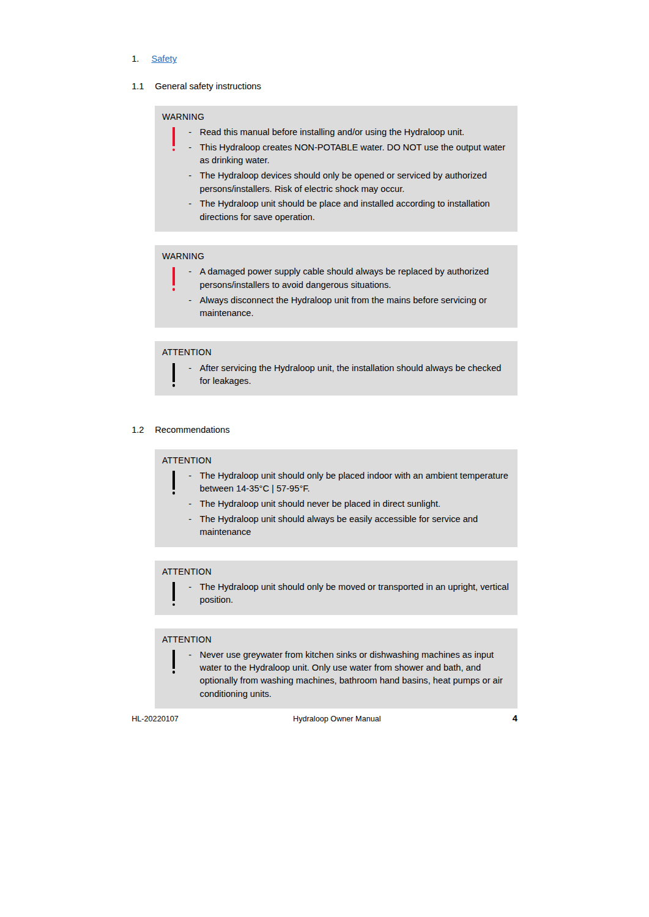1. Safety
1.1 General safety instructions
WARNING
Read this manual before installing and/or using the Hydraloop unit.
This Hydraloop creates NON-POTABLE water. DO NOT use the output water as drinking water.
The Hydraloop devices should only be opened or serviced by authorized persons/installers. Risk of electric shock may occur.
The Hydraloop unit should be place and installed according to installation directions for save operation.
WARNING
A damaged power supply cable should always be replaced by authorized persons/installers to avoid dangerous situations.
Always disconnect the Hydraloop unit from the mains before servicing or maintenance.
ATTENTION
After servicing the Hydraloop unit, the installation should always be checked for leakages.
1.2 Recommendations
ATTENTION
The Hydraloop unit should only be placed indoor with an ambient temperature between 14-35°C | 57-95°F.
The Hydraloop unit should never be placed in direct sunlight.
The Hydraloop unit should always be easily accessible for service and maintenance
ATTENTION
The Hydraloop unit should only be moved or transported in an upright, vertical position.
ATTENTION
Never use greywater from kitchen sinks or dishwashing machines as input water to the Hydraloop unit. Only use water from shower and bath, and optionally from washing machines, bathroom hand basins, heat pumps or air conditioning units.
HL-20220107
Hydraloop Owner Manual
4